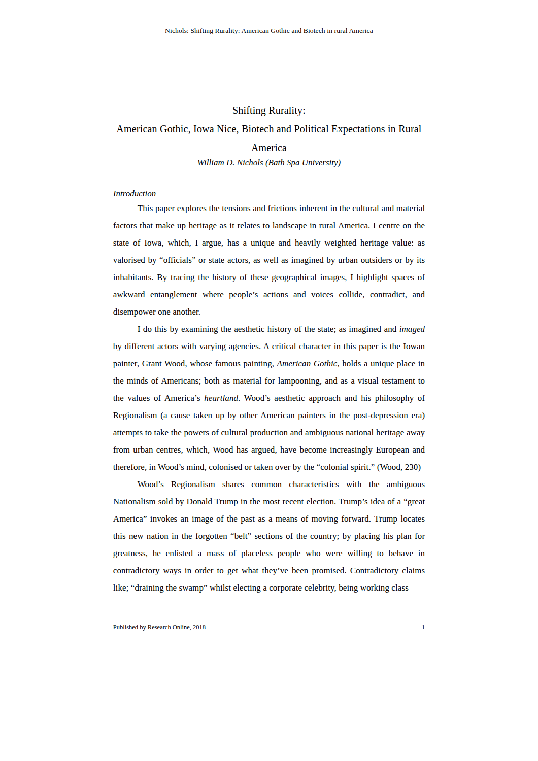Nichols: Shifting Rurality: American Gothic and Biotech in rural America
Shifting Rurality:
American Gothic, Iowa Nice, Biotech and Political Expectations in Rural America
William D. Nichols (Bath Spa University)
Introduction
This paper explores the tensions and frictions inherent in the cultural and material factors that make up heritage as it relates to landscape in rural America. I centre on the state of Iowa, which, I argue, has a unique and heavily weighted heritage value: as valorised by “officials” or state actors, as well as imagined by urban outsiders or by its inhabitants. By tracing the history of these geographical images, I highlight spaces of awkward entanglement where people’s actions and voices collide, contradict, and disempower one another.
I do this by examining the aesthetic history of the state; as imagined and imaged by different actors with varying agencies. A critical character in this paper is the Iowan painter, Grant Wood, whose famous painting, American Gothic, holds a unique place in the minds of Americans; both as material for lampooning, and as a visual testament to the values of America’s heartland. Wood’s aesthetic approach and his philosophy of Regionalism (a cause taken up by other American painters in the post-depression era) attempts to take the powers of cultural production and ambiguous national heritage away from urban centres, which, Wood has argued, have become increasingly European and therefore, in Wood’s mind, colonised or taken over by the “colonial spirit.” (Wood, 230)
Wood’s Regionalism shares common characteristics with the ambiguous Nationalism sold by Donald Trump in the most recent election. Trump’s idea of a “great America” invokes an image of the past as a means of moving forward. Trump locates this new nation in the forgotten “belt” sections of the country; by placing his plan for greatness, he enlisted a mass of placeless people who were willing to behave in contradictory ways in order to get what they’ve been promised. Contradictory claims like; “draining the swamp” whilst electing a corporate celebrity, being working class
Published by Research Online, 2018
1